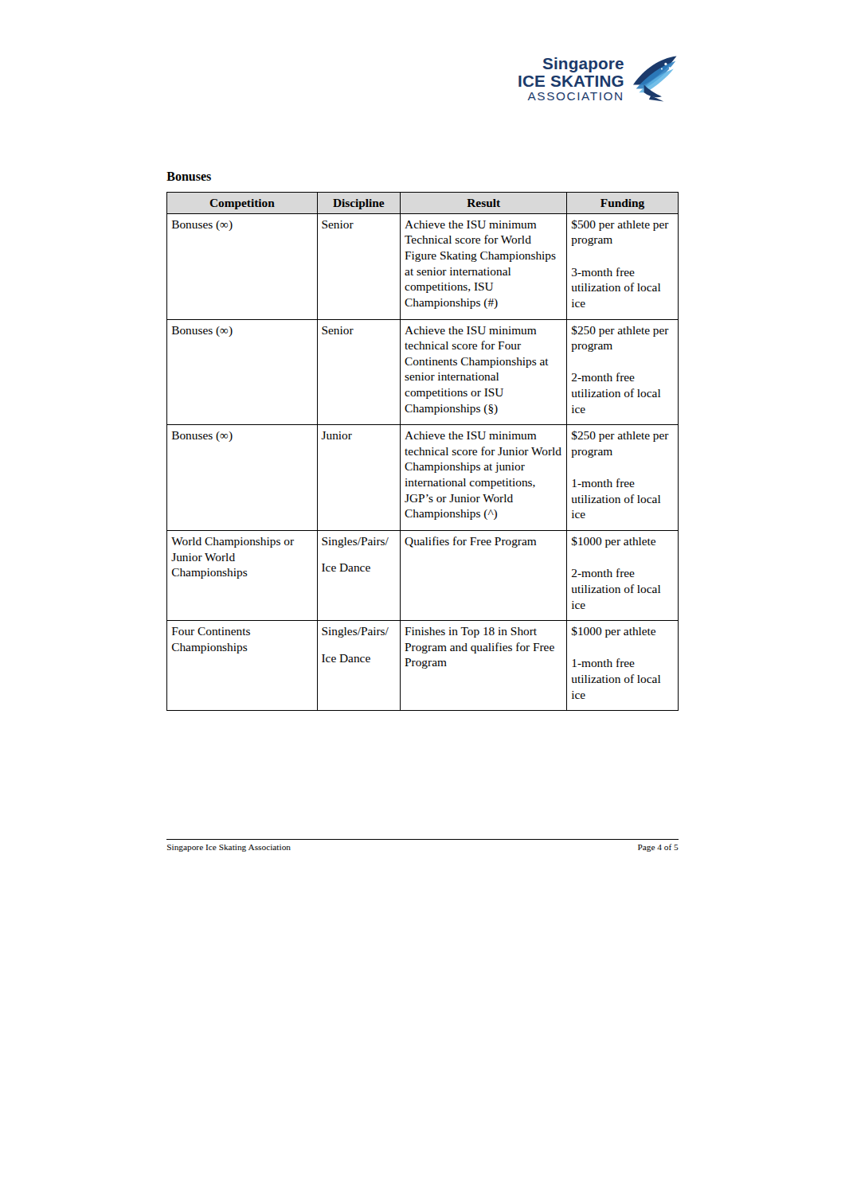Singapore
ICE SKATING
ASSOCIATION
Bonuses
| Competition | Discipline | Result | Funding |
| --- | --- | --- | --- |
| Bonuses (∞) | Senior | Achieve the ISU minimum Technical score for World Figure Skating Championships at senior international competitions, ISU Championships (#) | $500 per athlete per program 3-month free utilization of local ice |
| Bonuses (∞) | Senior | Achieve the ISU minimum technical score for Four Continents Championships at senior international competitions or ISU Championships (§) | $250 per athlete per program 2-month free utilization of local ice |
| Bonuses (∞) | Junior | Achieve the ISU minimum technical score for Junior World Championships at junior international competitions, JGP’s or Junior World Championships (^) | $250 per athlete per program 1-month free utilization of local ice |
| World Championships or Junior World Championships | Singles/Pairs/ Ice Dance | Qualifies for Free Program | $1000 per athlete 2-month free utilization of local ice |
| Four Continents Championships | Singles/Pairs/ Ice Dance | Finishes in Top 18 in Short Program and qualifies for Free Program | $1000 per athlete 1-month free utilization of local ice |
Singapore Ice Skating Association
Page 4 of 5